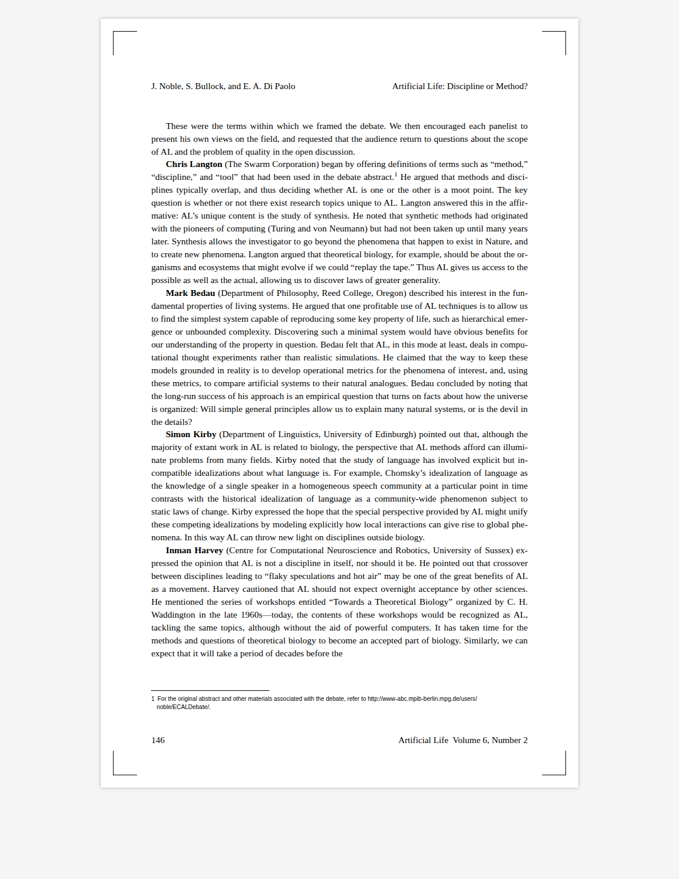J. Noble, S. Bullock, and E. A. Di Paolo Artificial Life: Discipline or Method?
These were the terms within which we framed the debate. We then encouraged each panelist to present his own views on the field, and requested that the audience return to questions about the scope of AL and the problem of quality in the open discussion.
Chris Langton (The Swarm Corporation) began by offering definitions of terms such as “method,” “discipline,” and “tool” that had been used in the debate abstract.1 He argued that methods and disciplines typically overlap, and thus deciding whether AL is one or the other is a moot point. The key question is whether or not there exist research topics unique to AL. Langton answered this in the affirmative: AL’s unique content is the study of synthesis. He noted that synthetic methods had originated with the pioneers of computing (Turing and von Neumann) but had not been taken up until many years later. Synthesis allows the investigator to go beyond the phenomena that happen to exist in Nature, and to create new phenomena. Langton argued that theoretical biology, for example, should be about the organisms and ecosystems that might evolve if we could “replay the tape.” Thus AL gives us access to the possible as well as the actual, allowing us to discover laws of greater generality.
Mark Bedau (Department of Philosophy, Reed College, Oregon) described his interest in the fundamental properties of living systems. He argued that one profitable use of AL techniques is to allow us to find the simplest system capable of reproducing some key property of life, such as hierarchical emergence or unbounded complexity. Discovering such a minimal system would have obvious benefits for our understanding of the property in question. Bedau felt that AL, in this mode at least, deals in computational thought experiments rather than realistic simulations. He claimed that the way to keep these models grounded in reality is to develop operational metrics for the phenomena of interest, and, using these metrics, to compare artificial systems to their natural analogues. Bedau concluded by noting that the long-run success of his approach is an empirical question that turns on facts about how the universe is organized: Will simple general principles allow us to explain many natural systems, or is the devil in the details?
Simon Kirby (Department of Linguistics, University of Edinburgh) pointed out that, although the majority of extant work in AL is related to biology, the perspective that AL methods afford can illuminate problems from many fields. Kirby noted that the study of language has involved explicit but incompatible idealizations about what language is. For example, Chomsky’s idealization of language as the knowledge of a single speaker in a homogeneous speech community at a particular point in time contrasts with the historical idealization of language as a community-wide phenomenon subject to static laws of change. Kirby expressed the hope that the special perspective provided by AL might unify these competing idealizations by modeling explicitly how local interactions can give rise to global phenomena. In this way AL can throw new light on disciplines outside biology.
Inman Harvey (Centre for Computational Neuroscience and Robotics, University of Sussex) expressed the opinion that AL is not a discipline in itself, nor should it be. He pointed out that crossover between disciplines leading to “flaky speculations and hot air” may be one of the great benefits of AL as a movement. Harvey cautioned that AL should not expect overnight acceptance by other sciences. He mentioned the series of workshops entitled “Towards a Theoretical Biology” organized by C. H. Waddington in the late 1960s—today, the contents of these workshops would be recognized as AL, tackling the same topics, although without the aid of powerful computers. It has taken time for the methods and questions of theoretical biology to become an accepted part of biology. Similarly, we can expect that it will take a period of decades before the
1 For the original abstract and other materials associated with the debate, refer to http://www-abc.mpib-berlin.mpg.de/users/ noble/ECALDebate/.
146 Artificial Life Volume 6, Number 2